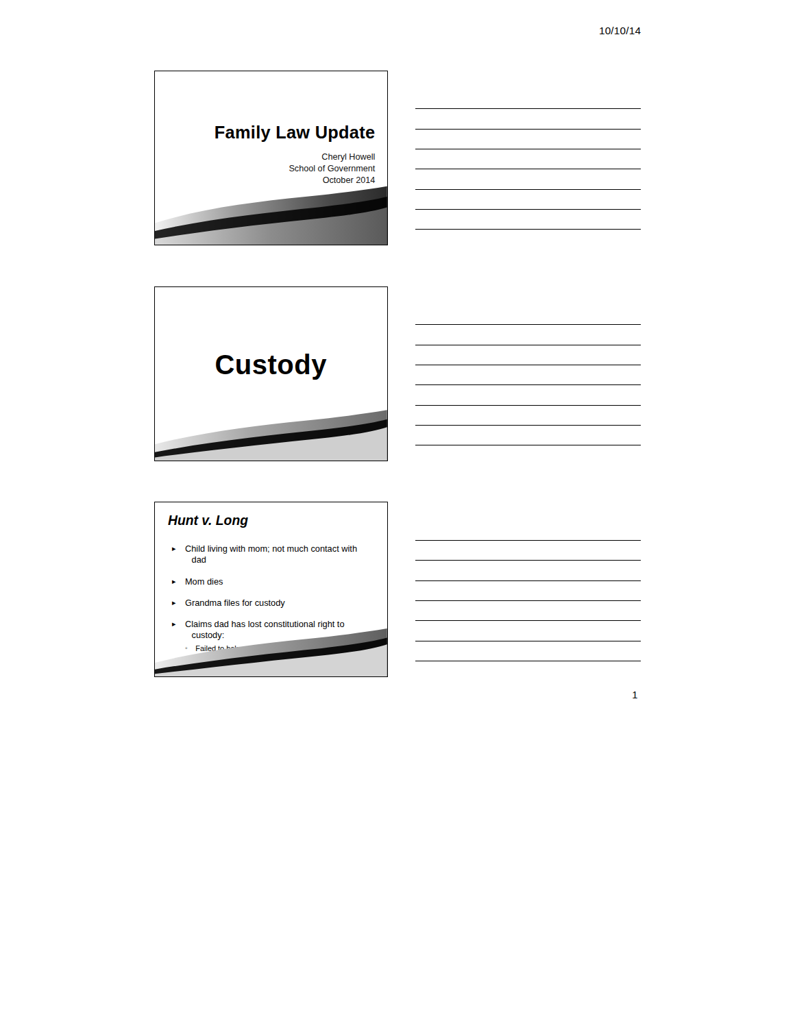10/10/14
Family Law Update
Cheryl Howell
School of Government
October 2014
Custody
Hunt v. Long
Child living with mom; not much contact withdad
Mom dies
Grandma files for custody
Claims dad has lost constitutional right tocustody:
Failed to help care for the child while mom was alive,and
Unfit due to serious problem with alcohol
1